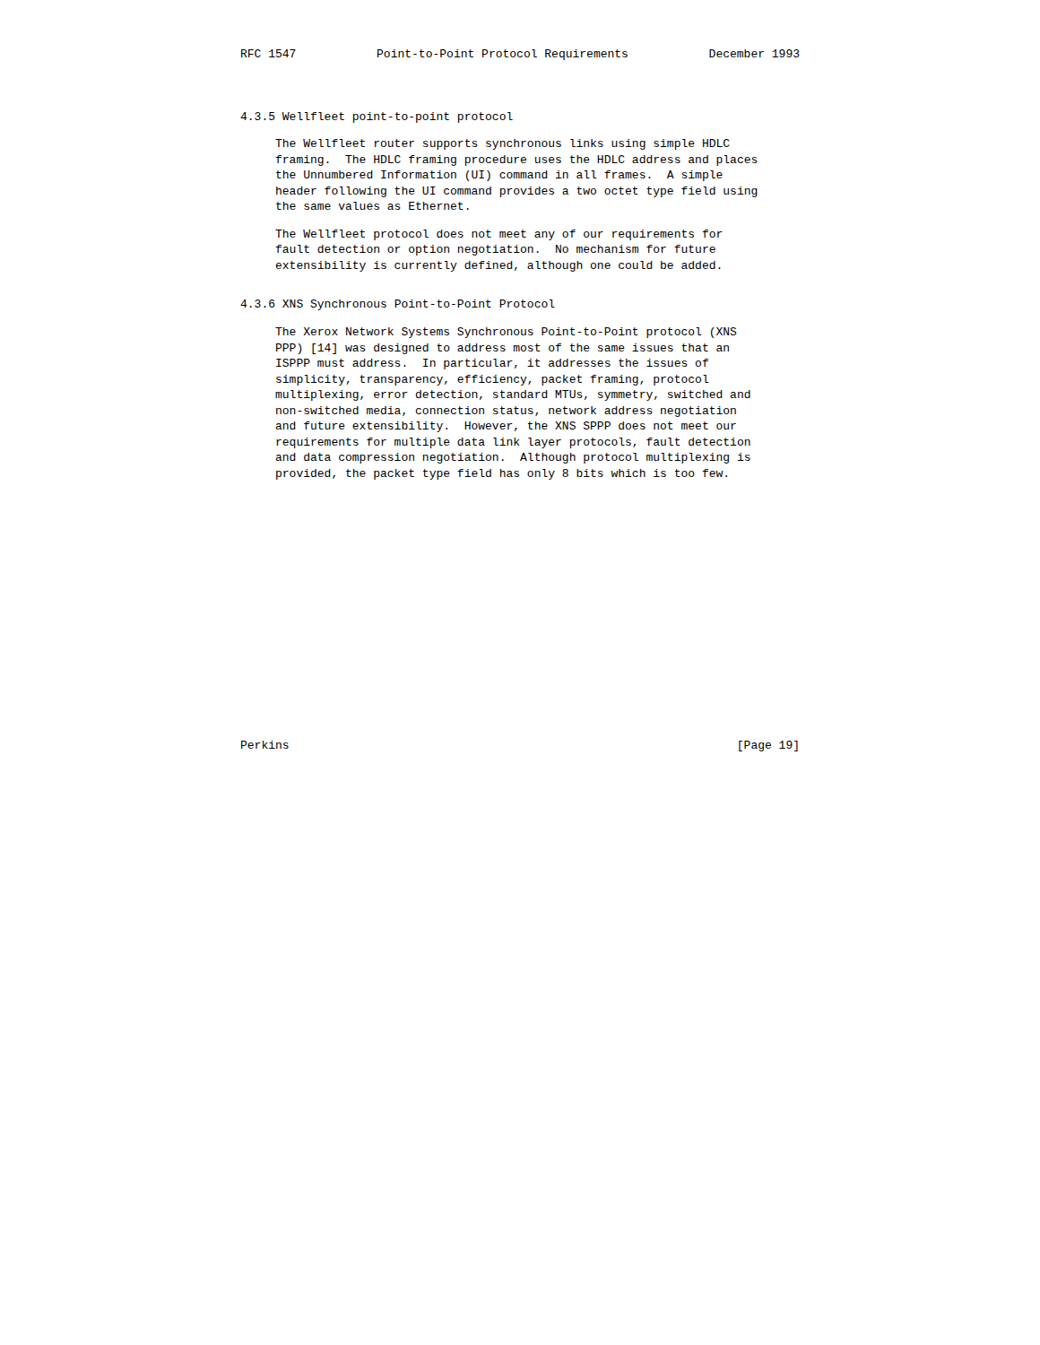RFC 1547 Point-to-Point Protocol Requirements December 1993
4.3.5 Wellfleet point-to-point protocol
The Wellfleet router supports synchronous links using simple HDLC framing. The HDLC framing procedure uses the HDLC address and places the Unnumbered Information (UI) command in all frames. A simple header following the UI command provides a two octet type field using the same values as Ethernet.
The Wellfleet protocol does not meet any of our requirements for fault detection or option negotiation. No mechanism for future extensibility is currently defined, although one could be added.
4.3.6 XNS Synchronous Point-to-Point Protocol
The Xerox Network Systems Synchronous Point-to-Point protocol (XNS PPP) [14] was designed to address most of the same issues that an ISPPP must address. In particular, it addresses the issues of simplicity, transparency, efficiency, packet framing, protocol multiplexing, error detection, standard MTUs, symmetry, switched and non-switched media, connection status, network address negotiation and future extensibility. However, the XNS SPPP does not meet our requirements for multiple data link layer protocols, fault detection and data compression negotiation. Although protocol multiplexing is provided, the packet type field has only 8 bits which is too few.
Perkins [Page 19]